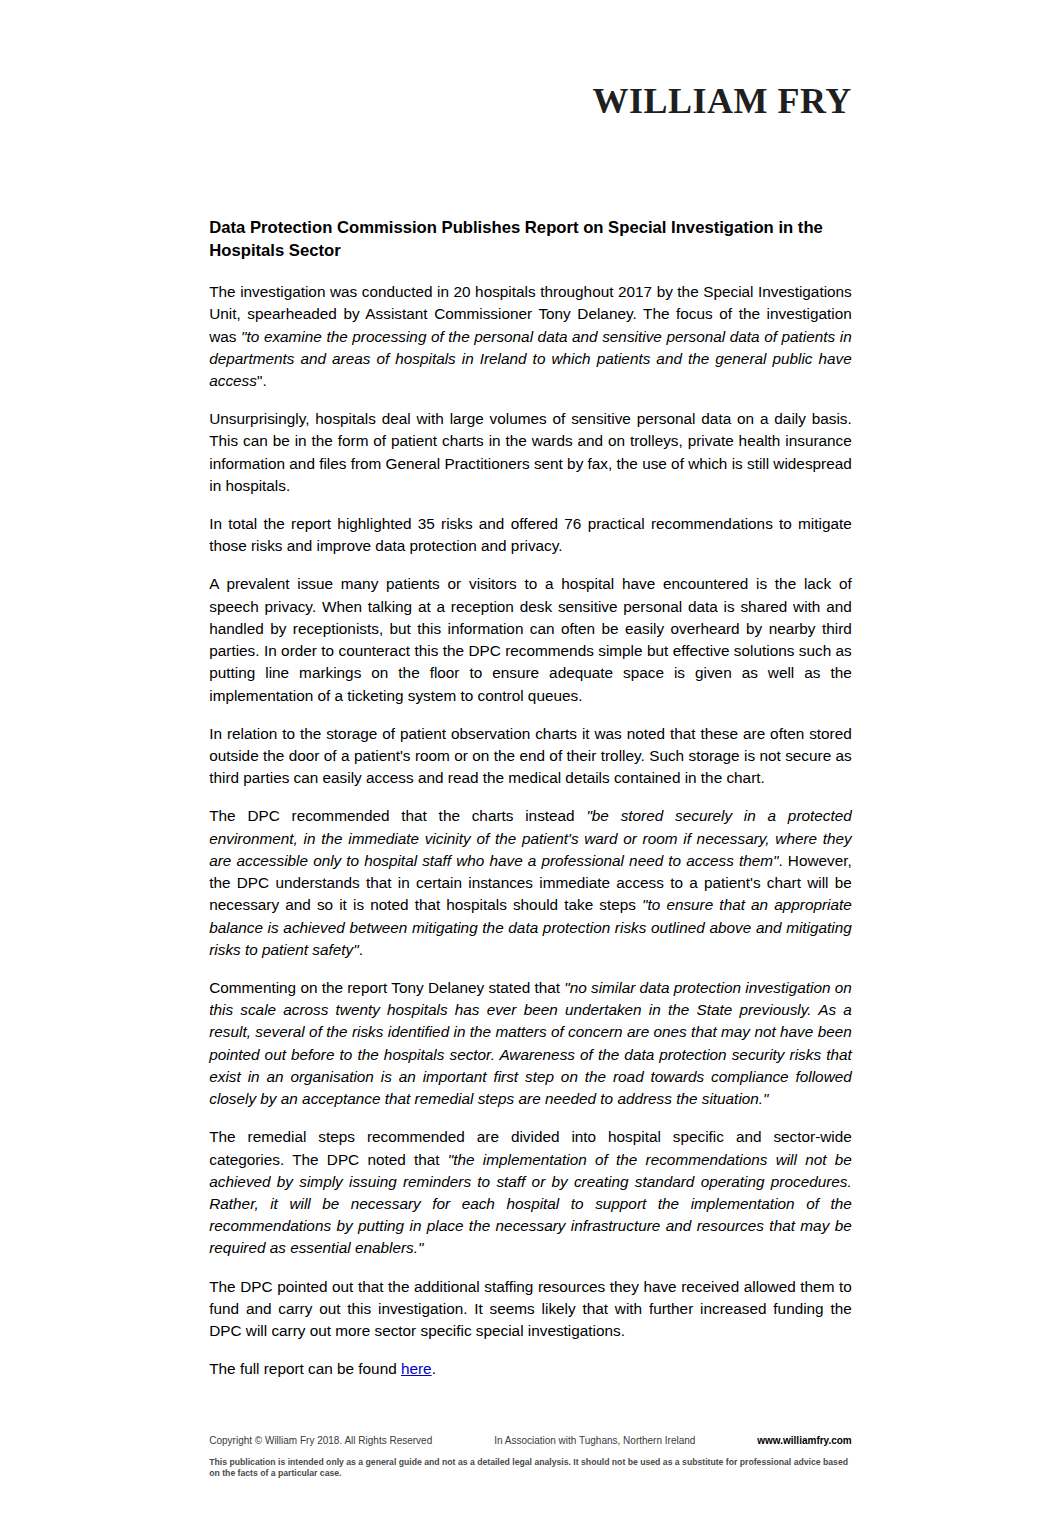WILLIAM FRY
Data Protection Commission Publishes Report on Special Investigation in the Hospitals Sector
The investigation was conducted in 20 hospitals throughout 2017 by the Special Investigations Unit, spearheaded by Assistant Commissioner Tony Delaney. The focus of the investigation was "to examine the processing of the personal data and sensitive personal data of patients in departments and areas of hospitals in Ireland to which patients and the general public have access".
Unsurprisingly, hospitals deal with large volumes of sensitive personal data on a daily basis. This can be in the form of patient charts in the wards and on trolleys, private health insurance information and files from General Practitioners sent by fax, the use of which is still widespread in hospitals.
In total the report highlighted 35 risks and offered 76 practical recommendations to mitigate those risks and improve data protection and privacy.
A prevalent issue many patients or visitors to a hospital have encountered is the lack of speech privacy. When talking at a reception desk sensitive personal data is shared with and handled by receptionists, but this information can often be easily overheard by nearby third parties. In order to counteract this the DPC recommends simple but effective solutions such as putting line markings on the floor to ensure adequate space is given as well as the implementation of a ticketing system to control queues.
In relation to the storage of patient observation charts it was noted that these are often stored outside the door of a patient's room or on the end of their trolley. Such storage is not secure as third parties can easily access and read the medical details contained in the chart.
The DPC recommended that the charts instead "be stored securely in a protected environment, in the immediate vicinity of the patient's ward or room if necessary, where they are accessible only to hospital staff who have a professional need to access them". However, the DPC understands that in certain instances immediate access to a patient's chart will be necessary and so it is noted that hospitals should take steps "to ensure that an appropriate balance is achieved between mitigating the data protection risks outlined above and mitigating risks to patient safety".
Commenting on the report Tony Delaney stated that "no similar data protection investigation on this scale across twenty hospitals has ever been undertaken in the State previously. As a result, several of the risks identified in the matters of concern are ones that may not have been pointed out before to the hospitals sector. Awareness of the data protection security risks that exist in an organisation is an important first step on the road towards compliance followed closely by an acceptance that remedial steps are needed to address the situation."
The remedial steps recommended are divided into hospital specific and sector-wide categories. The DPC noted that "the implementation of the recommendations will not be achieved by simply issuing reminders to staff or by creating standard operating procedures. Rather, it will be necessary for each hospital to support the implementation of the recommendations by putting in place the necessary infrastructure and resources that may be required as essential enablers."
The DPC pointed out that the additional staffing resources they have received allowed them to fund and carry out this investigation. It seems likely that with further increased funding the DPC will carry out more sector specific special investigations.
The full report can be found here.
Copyright © William Fry 2018. All Rights Reserved
In Association with Tughans, Northern Ireland
www.williamfry.com
This publication is intended only as a general guide and not as a detailed legal analysis. It should not be used as a substitute for professional advice based on the facts of a particular case.